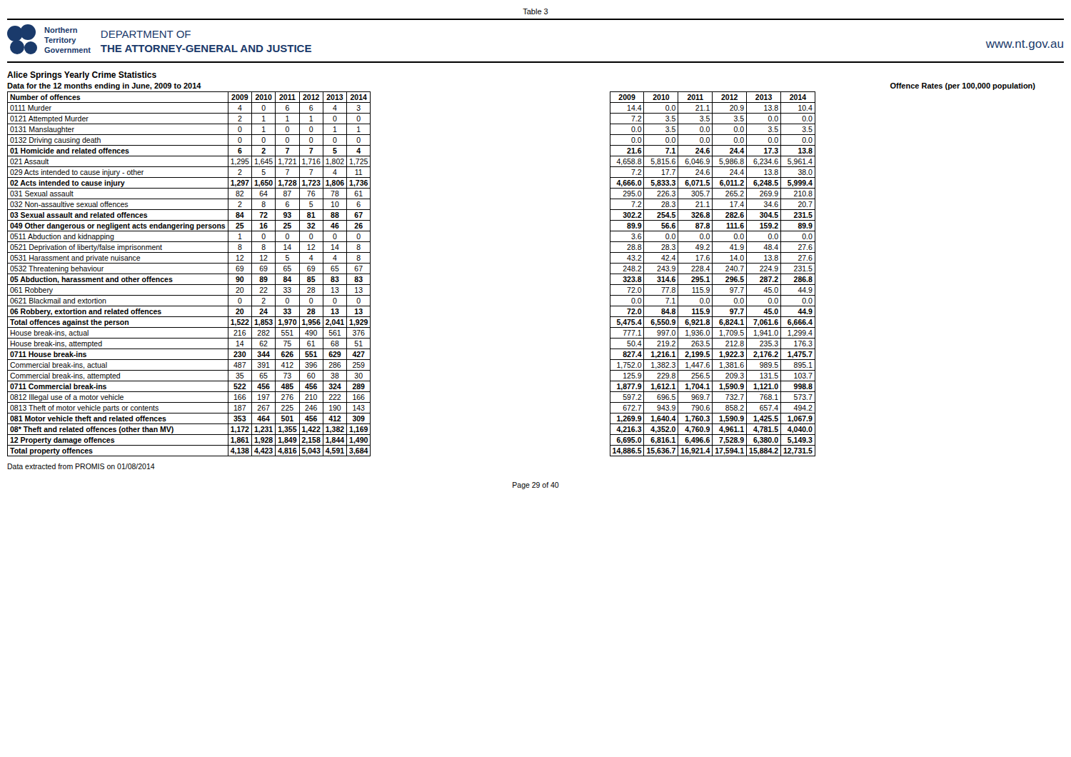Table 3
Northern
Territory
Government
DEPARTMENT OF
THE ATTORNEY-GENERAL AND JUSTICE
www.nt.gov.au
Alice Springs Yearly Crime Statistics
Data for the 12 months ending in June, 2009 to 2014
Offence Rates (per 100,000 population)
| Number of offences | 2009 | 2010 | 2011 | 2012 | 2013 | 2014 |
| --- | --- | --- | --- | --- | --- | --- |
| 0111 Murder | 4 | 0 | 6 | 6 | 4 | 3 |
| 0121 Attempted Murder | 2 | 1 | 1 | 1 | 0 | 0 |
| 0131 Manslaughter | 0 | 1 | 0 | 0 | 1 | 1 |
| 0132 Driving causing death | 0 | 0 | 0 | 0 | 0 | 0 |
| 01 Homicide and related offences | 6 | 2 | 7 | 7 | 5 | 4 |
| 021 Assault | 1,295 | 1,645 | 1,721 | 1,716 | 1,802 | 1,725 |
| 029 Acts intended to cause injury - other | 2 | 5 | 7 | 7 | 4 | 11 |
| 02 Acts intended to cause injury | 1,297 | 1,650 | 1,728 | 1,723 | 1,806 | 1,736 |
| 031 Sexual assault | 82 | 64 | 87 | 76 | 78 | 61 |
| 032 Non-assaultive sexual offences | 2 | 8 | 6 | 5 | 10 | 6 |
| 03 Sexual assault and related offences | 84 | 72 | 93 | 81 | 88 | 67 |
| 049 Other dangerous or negligent acts endangering persons | 25 | 16 | 25 | 32 | 46 | 26 |
| 0511 Abduction and kidnapping | 1 | 0 | 0 | 0 | 0 | 0 |
| 0521 Deprivation of liberty/false imprisonment | 8 | 8 | 14 | 12 | 14 | 8 |
| 0531 Harassment and private nuisance | 12 | 12 | 5 | 4 | 4 | 8 |
| 0532 Threatening behaviour | 69 | 69 | 65 | 69 | 65 | 67 |
| 05 Abduction, harassment and other offences | 90 | 89 | 84 | 85 | 83 | 83 |
| 061 Robbery | 20 | 22 | 33 | 28 | 13 | 13 |
| 0621 Blackmail and extortion | 0 | 2 | 0 | 0 | 0 | 0 |
| 06 Robbery, extortion and related offences | 20 | 24 | 33 | 28 | 13 | 13 |
| Total offences against the person | 1,522 | 1,853 | 1,970 | 1,956 | 2,041 | 1,929 |
| House break-ins, actual | 216 | 282 | 551 | 490 | 561 | 376 |
| House break-ins, attempted | 14 | 62 | 75 | 61 | 68 | 51 |
| 0711 House break-ins | 230 | 344 | 626 | 551 | 629 | 427 |
| Commercial break-ins, actual | 487 | 391 | 412 | 396 | 286 | 259 |
| Commercial break-ins, attempted | 35 | 65 | 73 | 60 | 38 | 30 |
| 0711 Commercial break-ins | 522 | 456 | 485 | 456 | 324 | 289 |
| 0812 Illegal use of a motor vehicle | 166 | 197 | 276 | 210 | 222 | 166 |
| 0813 Theft of motor vehicle parts or contents | 187 | 267 | 225 | 246 | 190 | 143 |
| 081 Motor vehicle theft and related offences | 353 | 464 | 501 | 456 | 412 | 309 |
| 08* Theft and related offences (other than MV) | 1,172 | 1,231 | 1,355 | 1,422 | 1,382 | 1,169 |
| 12 Property damage offences | 1,861 | 1,928 | 1,849 | 2,158 | 1,844 | 1,490 |
| Total property offences | 4,138 | 4,423 | 4,816 | 5,043 | 4,591 | 3,684 |
| 2009 | 2010 | 2011 | 2012 | 2013 | 2014 |
| --- | --- | --- | --- | --- | --- |
| 14.4 | 0.0 | 21.1 | 20.9 | 13.8 | 10.4 |
| 7.2 | 3.5 | 3.5 | 3.5 | 0.0 | 0.0 |
| 0.0 | 3.5 | 0.0 | 0.0 | 3.5 | 3.5 |
| 0.0 | 0.0 | 0.0 | 0.0 | 0.0 | 0.0 |
| 21.6 | 7.1 | 24.6 | 24.4 | 17.3 | 13.8 |
| 4,658.8 | 5,815.6 | 6,046.9 | 5,986.8 | 6,234.6 | 5,961.4 |
| 7.2 | 17.7 | 24.6 | 24.4 | 13.8 | 38.0 |
| 4,666.0 | 5,833.3 | 6,071.5 | 6,011.2 | 6,248.5 | 5,999.4 |
| 295.0 | 226.3 | 305.7 | 265.2 | 269.9 | 210.8 |
| 7.2 | 28.3 | 21.1 | 17.4 | 34.6 | 20.7 |
| 302.2 | 254.5 | 326.8 | 282.6 | 304.5 | 231.5 |
| 89.9 | 56.6 | 87.8 | 111.6 | 159.2 | 89.9 |
| 3.6 | 0.0 | 0.0 | 0.0 | 0.0 | 0.0 |
| 28.8 | 28.3 | 49.2 | 41.9 | 48.4 | 27.6 |
| 43.2 | 42.4 | 17.6 | 14.0 | 13.8 | 27.6 |
| 248.2 | 243.9 | 228.4 | 240.7 | 224.9 | 231.5 |
| 323.8 | 314.6 | 295.1 | 296.5 | 287.2 | 286.8 |
| 72.0 | 77.8 | 115.9 | 97.7 | 45.0 | 44.9 |
| 0.0 | 7.1 | 0.0 | 0.0 | 0.0 | 0.0 |
| 72.0 | 84.8 | 115.9 | 97.7 | 45.0 | 44.9 |
| 5,475.4 | 6,550.9 | 6,921.8 | 6,824.1 | 7,061.6 | 6,666.4 |
| 777.1 | 997.0 | 1,936.0 | 1,709.5 | 1,941.0 | 1,299.4 |
| 50.4 | 219.2 | 263.5 | 212.8 | 235.3 | 176.3 |
| 827.4 | 1,216.1 | 2,199.5 | 1,922.3 | 2,176.2 | 1,475.7 |
| 1,752.0 | 1,382.3 | 1,447.6 | 1,381.6 | 989.5 | 895.1 |
| 125.9 | 229.8 | 256.5 | 209.3 | 131.5 | 103.7 |
| 1,877.9 | 1,612.1 | 1,704.1 | 1,590.9 | 1,121.0 | 998.8 |
| 597.2 | 696.5 | 969.7 | 732.7 | 768.1 | 573.7 |
| 672.7 | 943.9 | 790.6 | 858.2 | 657.4 | 494.2 |
| 1,269.9 | 1,640.4 | 1,760.3 | 1,590.9 | 1,425.5 | 1,067.9 |
| 4,216.3 | 4,352.0 | 4,760.9 | 4,961.1 | 4,781.5 | 4,040.0 |
| 6,695.0 | 6,816.1 | 6,496.6 | 7,528.9 | 6,380.0 | 5,149.3 |
| 14,886.5 | 15,636.7 | 16,921.4 | 17,594.1 | 15,884.2 | 12,731.5 |
Data extracted from PROMIS on 01/08/2014
Page 29 of 40